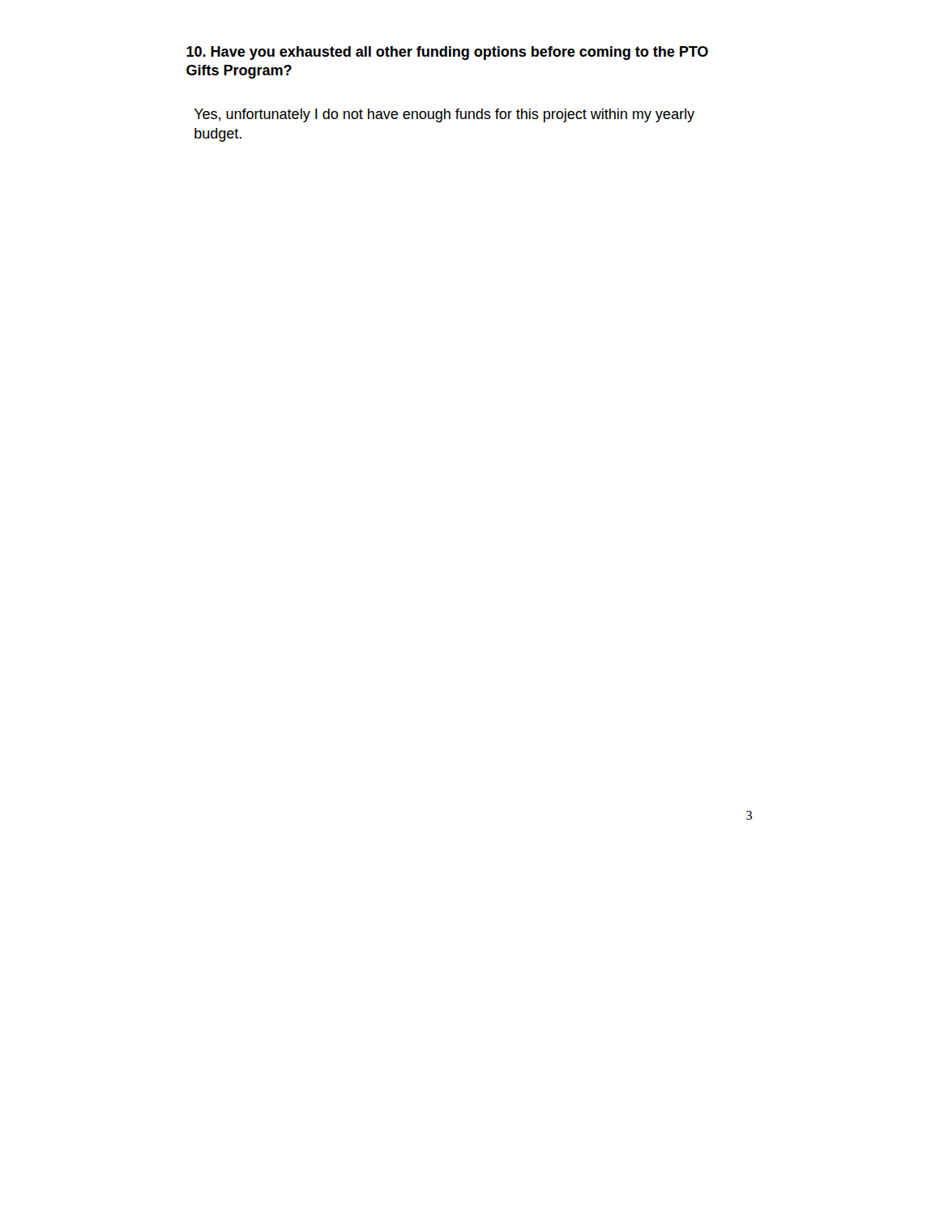10. Have you exhausted all other funding options before coming to the PTO Gifts Program?
Yes, unfortunately I do not have enough funds for this project within my yearly budget.
3